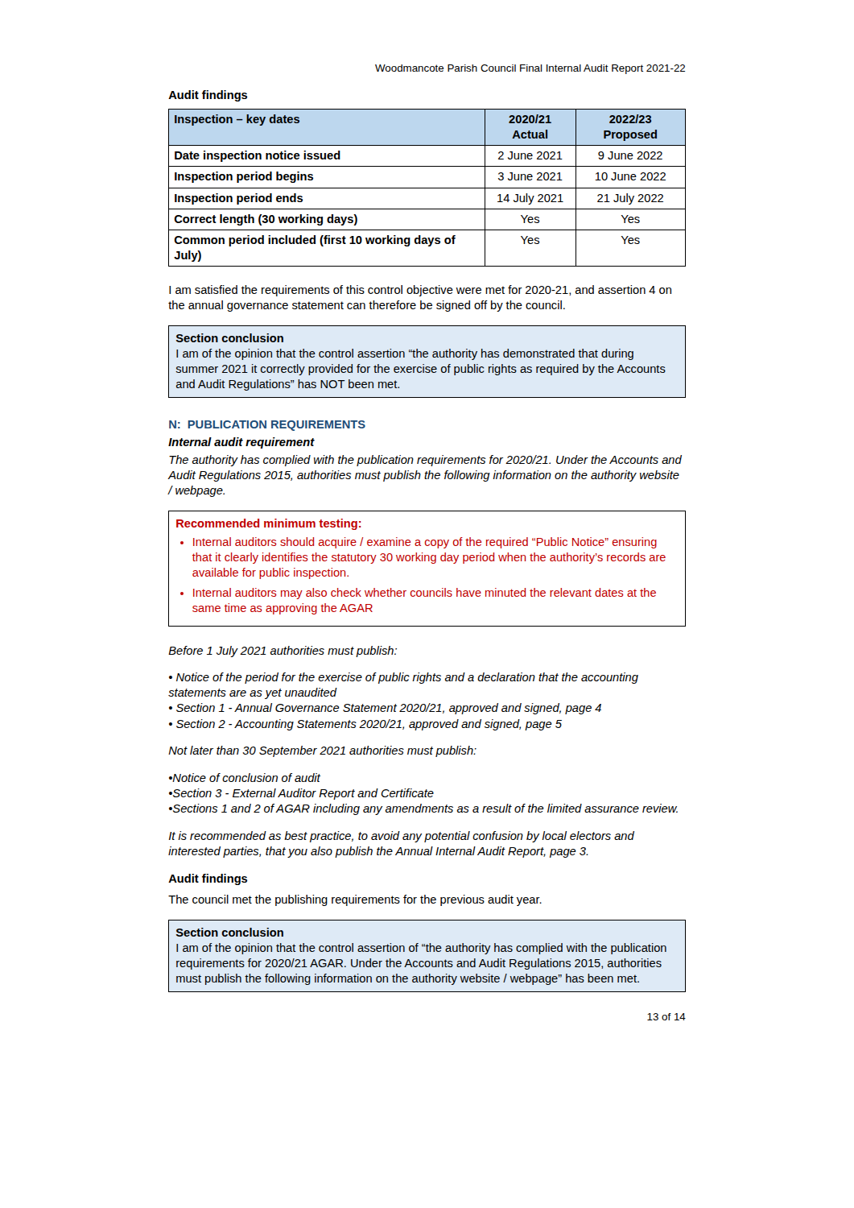Woodmancote Parish Council Final Internal Audit Report 2021-22
Audit findings
| Inspection – key dates | 2020/21 Actual | 2022/23 Proposed |
| --- | --- | --- |
| Date inspection notice issued | 2 June 2021 | 9 June 2022 |
| Inspection period begins | 3 June 2021 | 10 June 2022 |
| Inspection period ends | 14 July 2021 | 21 July 2022 |
| Correct length (30 working days) | Yes | Yes |
| Common period included (first 10 working days of July) | Yes | Yes |
I am satisfied the requirements of this control objective were met for 2020-21, and assertion 4 on the annual governance statement can therefore be signed off by the council.
Section conclusion
I am of the opinion that the control assertion “the authority has demonstrated that during summer 2021 it correctly provided for the exercise of public rights as required by the Accounts and Audit Regulations” has NOT been met.
N: PUBLICATION REQUIREMENTS
Internal audit requirement
The authority has complied with the publication requirements for 2020/21. Under the Accounts and Audit Regulations 2015, authorities must publish the following information on the authority website / webpage.
Recommended minimum testing:
Internal auditors should acquire / examine a copy of the required “Public Notice” ensuring that it clearly identifies the statutory 30 working day period when the authority’s records are available for public inspection.
Internal auditors may also check whether councils have minuted the relevant dates at the same time as approving the AGAR
Before 1 July 2021 authorities must publish:
• Notice of the period for the exercise of public rights and a declaration that the accounting statements are as yet unaudited
• Section 1 - Annual Governance Statement 2020/21, approved and signed, page 4
• Section 2 - Accounting Statements 2020/21, approved and signed, page 5
Not later than 30 September 2021 authorities must publish:
•Notice of conclusion of audit
•Section 3 - External Auditor Report and Certificate
•Sections 1 and 2 of AGAR including any amendments as a result of the limited assurance review.
It is recommended as best practice, to avoid any potential confusion by local electors and interested parties, that you also publish the Annual Internal Audit Report, page 3.
Audit findings
The council met the publishing requirements for the previous audit year.
Section conclusion
I am of the opinion that the control assertion of “the authority has complied with the publication requirements for 2020/21 AGAR. Under the Accounts and Audit Regulations 2015, authorities must publish the following information on the authority website / webpage” has been met.
13 of 14